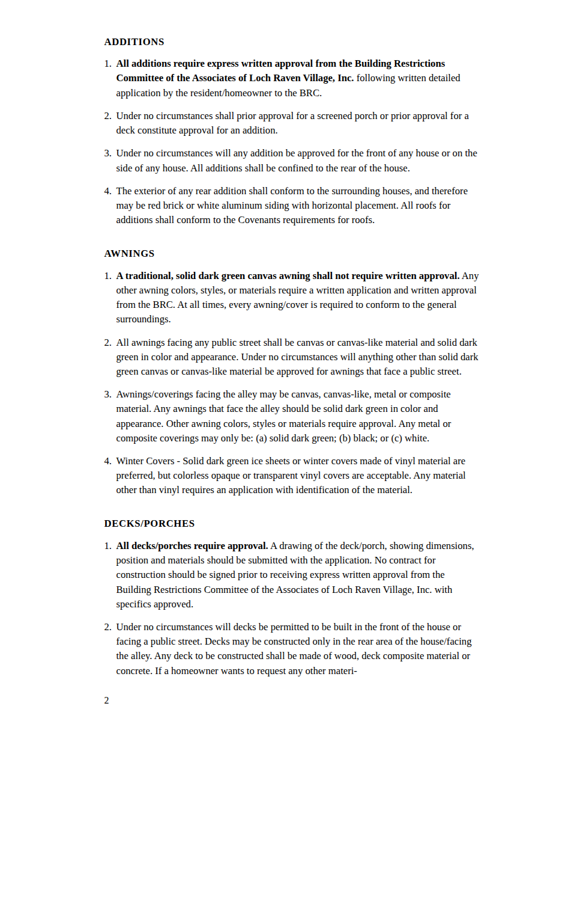ADDITIONS
1. All additions require express written approval from the Building Restrictions Committee of the Associates of Loch Raven Village, Inc. following written detailed application by the resident/homeowner to the BRC.
2. Under no circumstances shall prior approval for a screened porch or prior approval for a deck constitute approval for an addition.
3. Under no circumstances will any addition be approved for the front of any house or on the side of any house. All additions shall be confined to the rear of the house.
4. The exterior of any rear addition shall conform to the surrounding houses, and therefore may be red brick or white aluminum siding with horizontal placement. All roofs for additions shall conform to the Covenants requirements for roofs.
AWNINGS
1. A traditional, solid dark green canvas awning shall not require written approval. Any other awning colors, styles, or materials require a written application and written approval from the BRC. At all times, every awning/cover is required to conform to the general surroundings.
2. All awnings facing any public street shall be canvas or canvas-like material and solid dark green in color and appearance. Under no circumstances will anything other than solid dark green canvas or canvas-like material be approved for awnings that face a public street.
3. Awnings/coverings facing the alley may be canvas, canvas-like, metal or composite material. Any awnings that face the alley should be solid dark green in color and appearance. Other awning colors, styles or materials require approval. Any metal or composite coverings may only be: (a) solid dark green; (b) black; or (c) white.
4. Winter Covers - Solid dark green ice sheets or winter covers made of vinyl material are preferred, but colorless opaque or transparent vinyl covers are acceptable. Any material other than vinyl requires an application with identification of the material.
DECKS/PORCHES
1. All decks/porches require approval. A drawing of the deck/porch, showing dimensions, position and materials should be submitted with the application. No contract for construction should be signed prior to receiving express written approval from the Building Restrictions Committee of the Associates of Loch Raven Village, Inc. with specifics approved.
2. Under no circumstances will decks be permitted to be built in the front of the house or facing a public street. Decks may be constructed only in the rear area of the house/facing the alley. Any deck to be constructed shall be made of wood, deck composite material or concrete. If a homeowner wants to request any other materi-
2